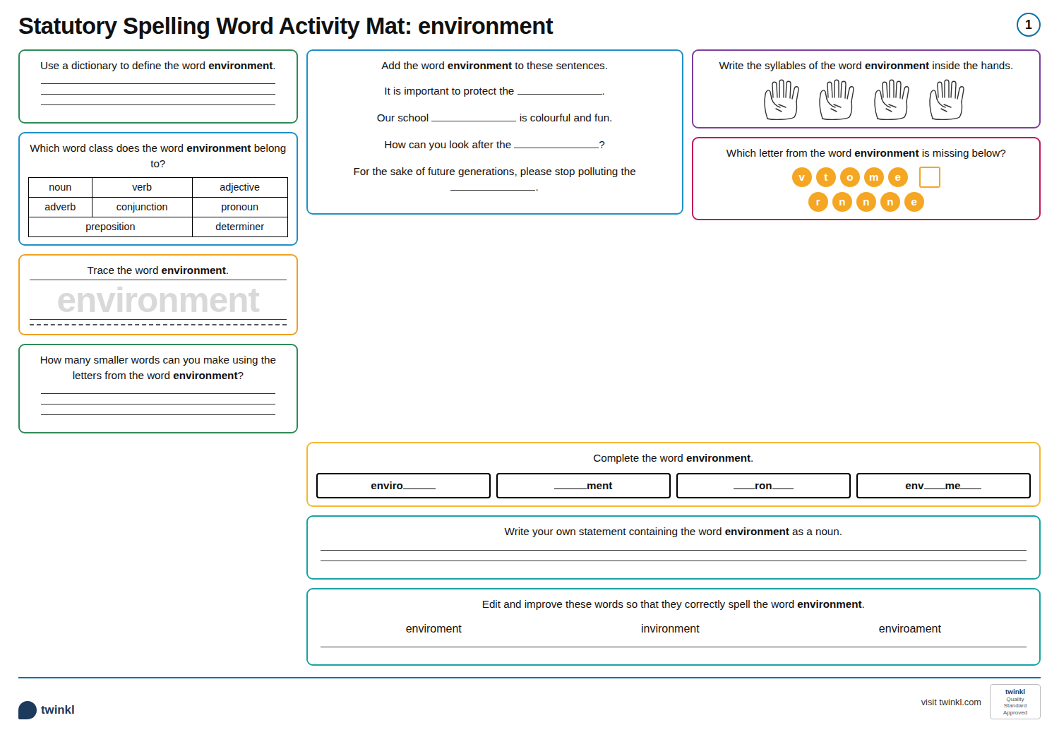Statutory Spelling Word Activity Mat: environment
1
Use a dictionary to define the word environment.
Which word class does the word environment belong to?
| noun | verb | adjective |
| adverb | conjunction | pronoun |
| preposition | determiner |
Trace the word environment.
environment
How many smaller words can you make using the letters from the word environment?
Add the word environment to these sentences.
It is important to protect the .
Our school is colourful and fun.
How can you look after the ?
For the sake of future generations, please stop polluting the .
Write the syllables of the word environment inside the hands.
Which letter from the word environment is missing below?
v t o m e
r n n n e
Complete the word environment.
enviro
ment
ron
env me
Write your own statement containing the word environment as a noun.
Edit and improve these words so that they correctly spell the word environment.
enviroment invironment enviroament
twinkl
visit twinkl.com
twinkl Quality Standard
Approved